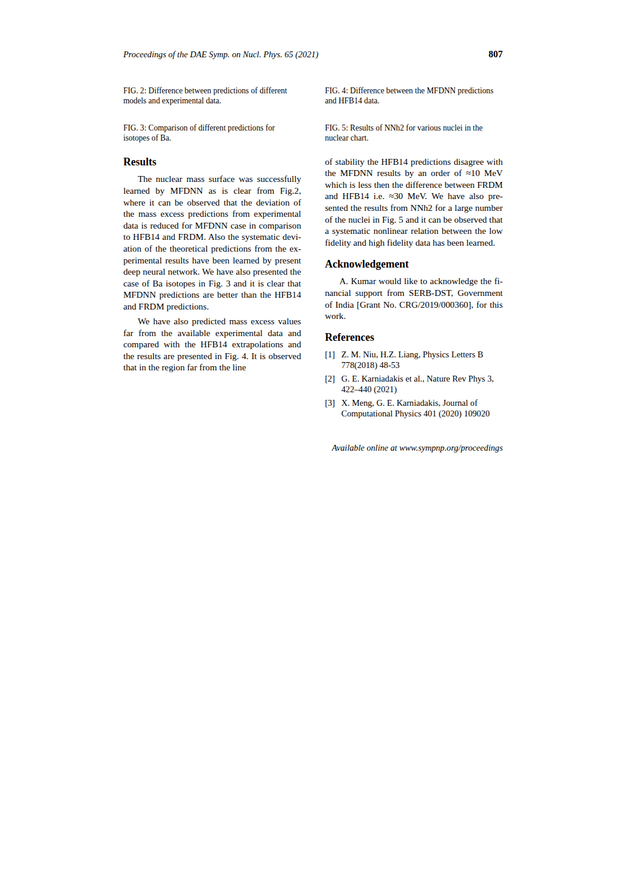Proceedings of the DAE Symp. on Nucl. Phys. 65 (2021) 807
FIG. 2: Difference between predictions of different models and experimental data.
FIG. 3: Comparison of different predictions for isotopes of Ba.
Results
The nuclear mass surface was successfully learned by MFDNN as is clear from Fig.2, where it can be observed that the deviation of the mass excess predictions from experimental data is reduced for MFDNN case in comparison to HFB14 and FRDM. Also the systematic deviation of the theoretical predictions from the experimental results have been learned by present deep neural network. We have also presented the case of Ba isotopes in Fig. 3 and it is clear that MFDNN predictions are better than the HFB14 and FRDM predictions.
We have also predicted mass excess values far from the available experimental data and compared with the HFB14 extrapolations and the results are presented in Fig. 4. It is observed that in the region far from the line
FIG. 4: Difference between the MFDNN predictions and HFB14 data.
FIG. 5: Results of NNh2 for various nuclei in the nuclear chart.
of stability the HFB14 predictions disagree with the MFDNN results by an order of ≈10 MeV which is less then the difference between FRDM and HFB14 i.e. ≈30 MeV. We have also presented the results from NNh2 for a large number of the nuclei in Fig. 5 and it can be observed that a systematic nonlinear relation between the low fidelity and high fidelity data has been learned.
Acknowledgement
A. Kumar would like to acknowledge the financial support from SERB-DST, Government of India [Grant No. CRG/2019/000360], for this work.
References
[1] Z. M. Niu, H.Z. Liang, Physics Letters B 778(2018) 48-53
[2] G. E. Karniadakis et al., Nature Rev Phys 3, 422–440 (2021)
[3] X. Meng, G. E. Karniadakis, Journal of Computational Physics 401 (2020) 109020
Available online at www.sympnp.org/proceedings